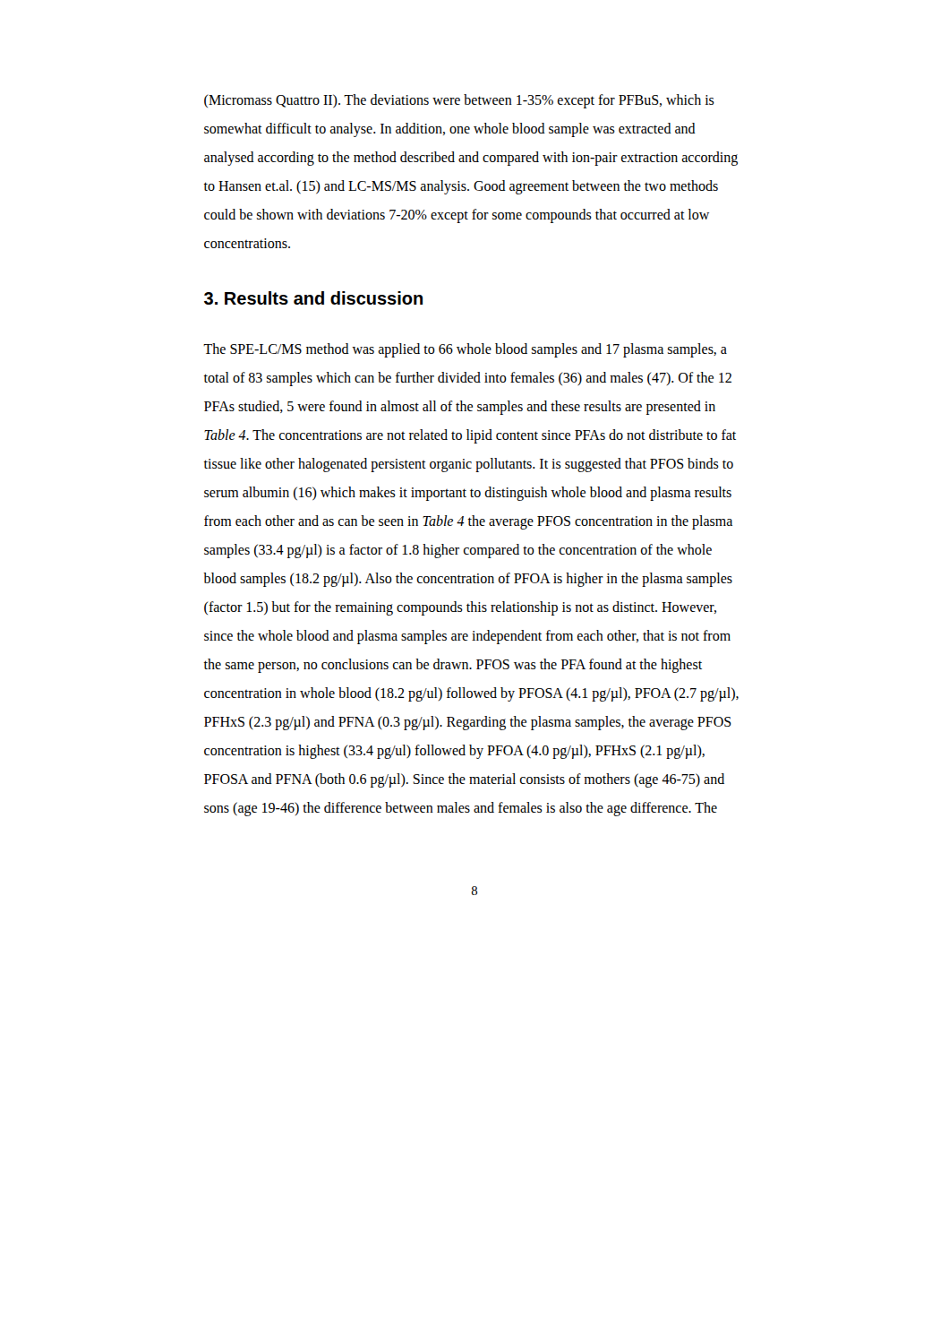(Micromass Quattro II). The deviations were between 1-35% except for PFBuS, which is somewhat difficult to analyse. In addition, one whole blood sample was extracted and analysed according to the method described and compared with ion-pair extraction according to Hansen et.al. (15) and LC-MS/MS analysis. Good agreement between the two methods could be shown with deviations 7-20% except for some compounds that occurred at low concentrations.
3. Results and discussion
The SPE-LC/MS method was applied to 66 whole blood samples and 17 plasma samples, a total of 83 samples which can be further divided into females (36) and males (47). Of the 12 PFAs studied, 5 were found in almost all of the samples and these results are presented in Table 4. The concentrations are not related to lipid content since PFAs do not distribute to fat tissue like other halogenated persistent organic pollutants. It is suggested that PFOS binds to serum albumin (16) which makes it important to distinguish whole blood and plasma results from each other and as can be seen in Table 4 the average PFOS concentration in the plasma samples (33.4 pg/µl) is a factor of 1.8 higher compared to the concentration of the whole blood samples (18.2 pg/µl). Also the concentration of PFOA is higher in the plasma samples (factor 1.5) but for the remaining compounds this relationship is not as distinct. However, since the whole blood and plasma samples are independent from each other, that is not from the same person, no conclusions can be drawn. PFOS was the PFA found at the highest concentration in whole blood (18.2 pg/ul) followed by PFOSA (4.1 pg/µl), PFOA (2.7 pg/µl), PFHxS (2.3 pg/µl) and PFNA (0.3 pg/µl). Regarding the plasma samples, the average PFOS concentration is highest (33.4 pg/ul) followed by PFOA (4.0 pg/µl), PFHxS (2.1 pg/µl), PFOSA and PFNA (both 0.6 pg/µl). Since the material consists of mothers (age 46-75) and sons (age 19-46) the difference between males and females is also the age difference. The
8